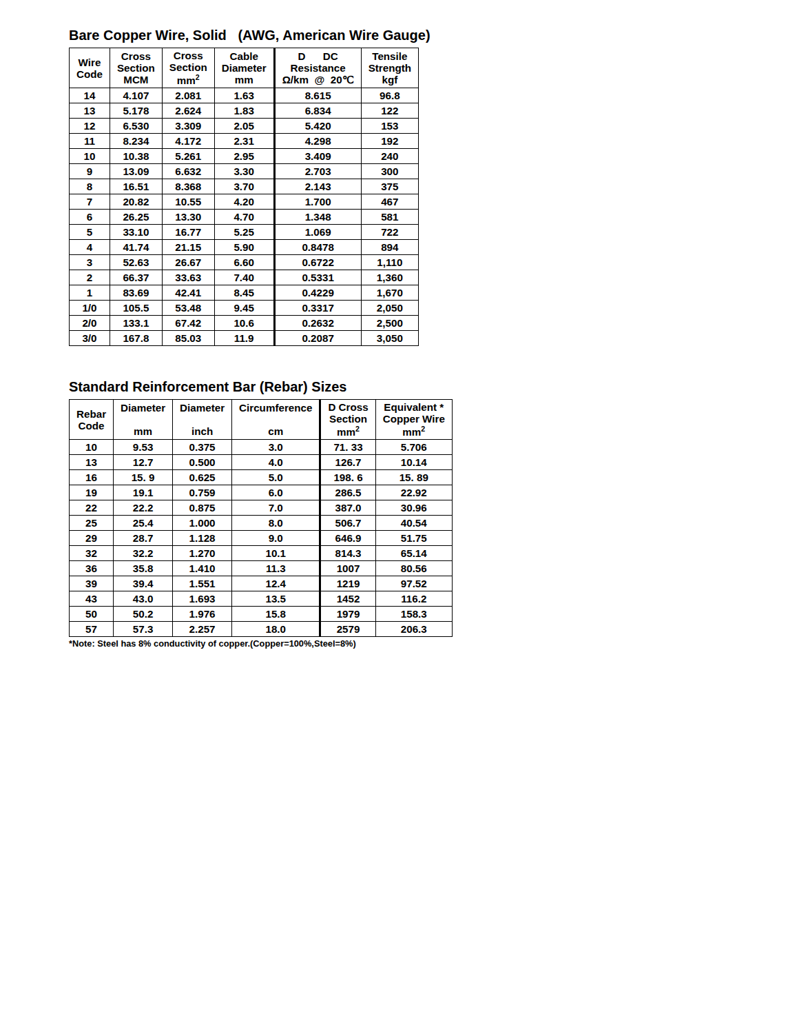Bare Copper Wire, Solid (AWG, American Wire Gauge)
| Wire Code | Cross Section MCM | Cross Section mm 2 | Cable Diameter mm | D DC Resistance Ω/km @ 20℃ | Tensile Strength kgf |
| --- | --- | --- | --- | --- | --- |
| 14 | 4.107 | 2.081 | 1.63 | 8.615 | 96.8 |
| 13 | 5.178 | 2.624 | 1.83 | 6.834 | 122 |
| 12 | 6.530 | 3.309 | 2.05 | 5.420 | 153 |
| 11 | 8.234 | 4.172 | 2.31 | 4.298 | 192 |
| 10 | 10.38 | 5.261 | 2.95 | 3.409 | 240 |
| 9 | 13.09 | 6.632 | 3.30 | 2.703 | 300 |
| 8 | 16.51 | 8.368 | 3.70 | 2.143 | 375 |
| 7 | 20.82 | 10.55 | 4.20 | 1.700 | 467 |
| 6 | 26.25 | 13.30 | 4.70 | 1.348 | 581 |
| 5 | 33.10 | 16.77 | 5.25 | 1.069 | 722 |
| 4 | 41.74 | 21.15 | 5.90 | 0.8478 | 894 |
| 3 | 52.63 | 26.67 | 6.60 | 0.6722 | 1,110 |
| 2 | 66.37 | 33.63 | 7.40 | 0.5331 | 1,360 |
| 1 | 83.69 | 42.41 | 8.45 | 0.4229 | 1,670 |
| 1/0 | 105.5 | 53.48 | 9.45 | 0.3317 | 2,050 |
| 2/0 | 133.1 | 67.42 | 10.6 | 0.2632 | 2,500 |
| 3/0 | 167.8 | 85.03 | 11.9 | 0.2087 | 3,050 |
Standard Reinforcement Bar (Rebar) Sizes
| Rebar Code | Diameter mm | Diameter inch | Circumference cm | D Cross Section mm 2 | Equivalent * Copper Wire mm 2 |
| --- | --- | --- | --- | --- | --- |
| 10 | 9.53 | 0.375 | 3.0 | 71. 33 | 5.706 |
| 13 | 12.7 | 0.500 | 4.0 | 126.7 | 10.14 |
| 16 | 15. 9 | 0.625 | 5.0 | 198. 6 | 15. 89 |
| 19 | 19.1 | 0.759 | 6.0 | 286.5 | 22.92 |
| 22 | 22.2 | 0.875 | 7.0 | 387.0 | 30.96 |
| 25 | 25.4 | 1.000 | 8.0 | 506.7 | 40.54 |
| 29 | 28.7 | 1.128 | 9.0 | 646.9 | 51.75 |
| 32 | 32.2 | 1.270 | 10.1 | 814.3 | 65.14 |
| 36 | 35.8 | 1.410 | 11.3 | 1007 | 80.56 |
| 39 | 39.4 | 1.551 | 12.4 | 1219 | 97.52 |
| 43 | 43.0 | 1.693 | 13.5 | 1452 | 116.2 |
| 50 | 50.2 | 1.976 | 15.8 | 1979 | 158.3 |
| 57 | 57.3 | 2.257 | 18.0 | 2579 | 206.3 |
*Note: Steel has 8% conductivity of copper.(Copper=100%,Steel=8%)